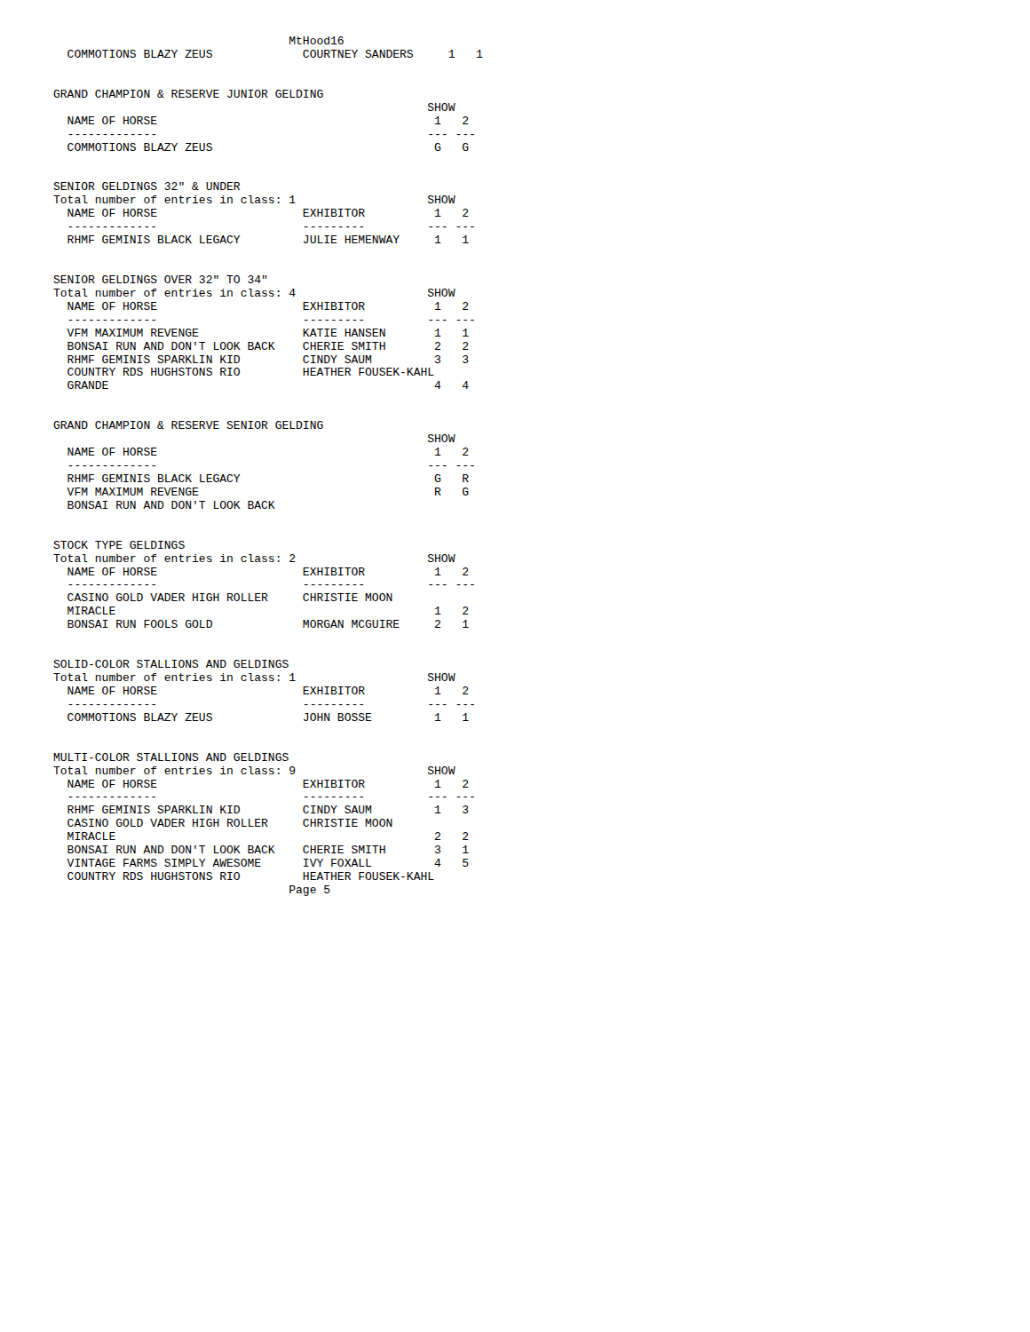MtHood16
  COMMOTIONS BLAZY ZEUS             COURTNEY SANDERS     1   1


GRAND CHAMPION & RESERVE JUNIOR GELDING
                                                      SHOW
  NAME OF HORSE                                        1   2
  -------------                                       --- ---
  COMMOTIONS BLAZY ZEUS                                G   G


SENIOR GELDINGS 32" & UNDER
Total number of entries in class: 1                   SHOW
  NAME OF HORSE                     EXHIBITOR          1   2
  -------------                     ---------         --- ---
  RHMF GEMINIS BLACK LEGACY         JULIE HEMENWAY     1   1


SENIOR GELDINGS OVER 32" TO 34"
Total number of entries in class: 4                   SHOW
  NAME OF HORSE                     EXHIBITOR          1   2
  -------------                     ---------         --- ---
  VFM MAXIMUM REVENGE               KATIE HANSEN       1   1
  BONSAI RUN AND DON'T LOOK BACK    CHERIE SMITH       2   2
  RHMF GEMINIS SPARKLIN KID         CINDY SAUM         3   3
  COUNTRY RDS HUGHSTONS RIO         HEATHER FOUSEK-KAHL
  GRANDE                                               4   4


GRAND CHAMPION & RESERVE SENIOR GELDING
                                                      SHOW
  NAME OF HORSE                                        1   2
  -------------                                       --- ---
  RHMF GEMINIS BLACK LEGACY                            G   R
  VFM MAXIMUM REVENGE                                  R   G
  BONSAI RUN AND DON'T LOOK BACK


STOCK TYPE GELDINGS
Total number of entries in class: 2                   SHOW
  NAME OF HORSE                     EXHIBITOR          1   2
  -------------                     ---------         --- ---
  CASINO GOLD VADER HIGH ROLLER     CHRISTIE MOON
  MIRACLE                                              1   2
  BONSAI RUN FOOLS GOLD             MORGAN MCGUIRE     2   1


SOLID-COLOR STALLIONS AND GELDINGS
Total number of entries in class: 1                   SHOW
  NAME OF HORSE                     EXHIBITOR          1   2
  -------------                     ---------         --- ---
  COMMOTIONS BLAZY ZEUS             JOHN BOSSE         1   1


MULTI-COLOR STALLIONS AND GELDINGS
Total number of entries in class: 9                   SHOW
  NAME OF HORSE                     EXHIBITOR          1   2
  -------------                     ---------         --- ---
  RHMF GEMINIS SPARKLIN KID         CINDY SAUM         1   3
  CASINO GOLD VADER HIGH ROLLER     CHRISTIE MOON
  MIRACLE                                              2   2
  BONSAI RUN AND DON'T LOOK BACK    CHERIE SMITH       3   1
  VINTAGE FARMS SIMPLY AWESOME      IVY FOXALL         4   5
  COUNTRY RDS HUGHSTONS RIO         HEATHER FOUSEK-KAHL
                                  Page 5